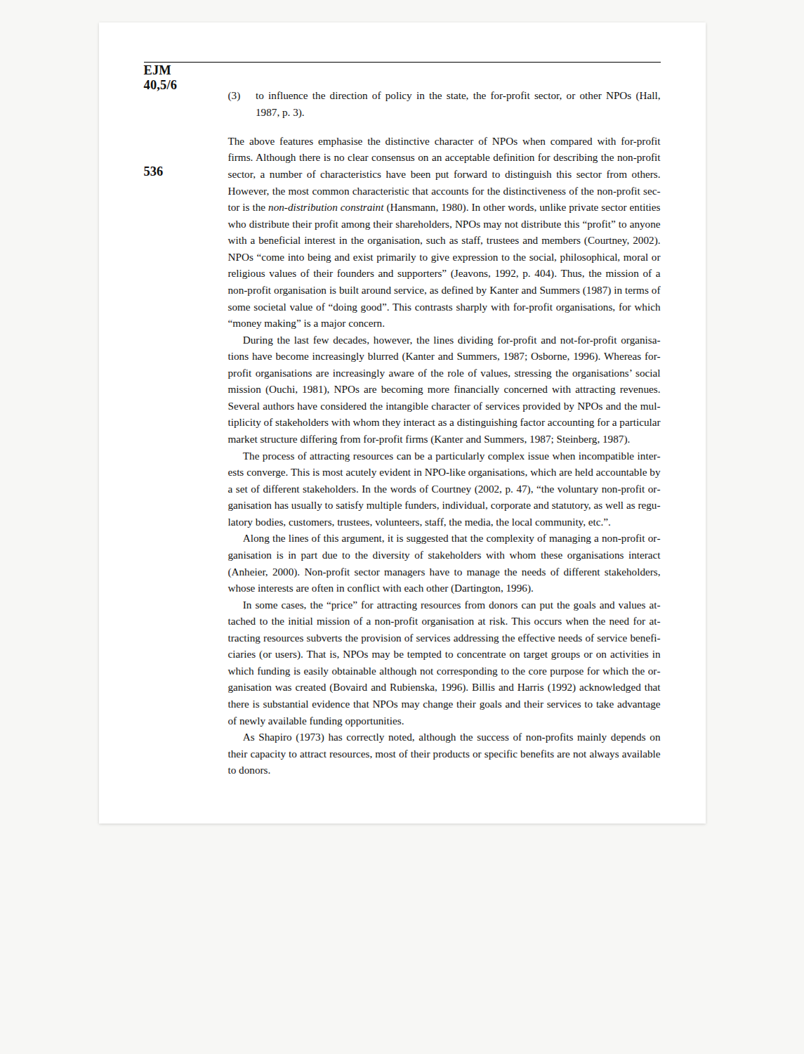EJM
40,5/6
536
(3) to influence the direction of policy in the state, the for-profit sector, or other NPOs (Hall, 1987, p. 3).
The above features emphasise the distinctive character of NPOs when compared with for-profit firms. Although there is no clear consensus on an acceptable definition for describing the non-profit sector, a number of characteristics have been put forward to distinguish this sector from others. However, the most common characteristic that accounts for the distinctiveness of the non-profit sector is the non-distribution constraint (Hansmann, 1980). In other words, unlike private sector entities who distribute their profit among their shareholders, NPOs may not distribute this “profit” to anyone with a beneficial interest in the organisation, such as staff, trustees and members (Courtney, 2002). NPOs “come into being and exist primarily to give expression to the social, philosophical, moral or religious values of their founders and supporters” (Jeavons, 1992, p. 404). Thus, the mission of a non-profit organisation is built around service, as defined by Kanter and Summers (1987) in terms of some societal value of “doing good”. This contrasts sharply with for-profit organisations, for which “money making” is a major concern.
During the last few decades, however, the lines dividing for-profit and not-for-profit organisations have become increasingly blurred (Kanter and Summers, 1987; Osborne, 1996). Whereas for-profit organisations are increasingly aware of the role of values, stressing the organisations’ social mission (Ouchi, 1981), NPOs are becoming more financially concerned with attracting revenues. Several authors have considered the intangible character of services provided by NPOs and the multiplicity of stakeholders with whom they interact as a distinguishing factor accounting for a particular market structure differing from for-profit firms (Kanter and Summers, 1987; Steinberg, 1987).
The process of attracting resources can be a particularly complex issue when incompatible interests converge. This is most acutely evident in NPO-like organisations, which are held accountable by a set of different stakeholders. In the words of Courtney (2002, p. 47), “the voluntary non-profit organisation has usually to satisfy multiple funders, individual, corporate and statutory, as well as regulatory bodies, customers, trustees, volunteers, staff, the media, the local community, etc.”.
Along the lines of this argument, it is suggested that the complexity of managing a non-profit organisation is in part due to the diversity of stakeholders with whom these organisations interact (Anheier, 2000). Non-profit sector managers have to manage the needs of different stakeholders, whose interests are often in conflict with each other (Dartington, 1996).
In some cases, the “price” for attracting resources from donors can put the goals and values attached to the initial mission of a non-profit organisation at risk. This occurs when the need for attracting resources subverts the provision of services addressing the effective needs of service beneficiaries (or users). That is, NPOs may be tempted to concentrate on target groups or on activities in which funding is easily obtainable although not corresponding to the core purpose for which the organisation was created (Bovaird and Rubienska, 1996). Billis and Harris (1992) acknowledged that there is substantial evidence that NPOs may change their goals and their services to take advantage of newly available funding opportunities.
As Shapiro (1973) has correctly noted, although the success of non-profits mainly depends on their capacity to attract resources, most of their products or specific benefits are not always available to donors.